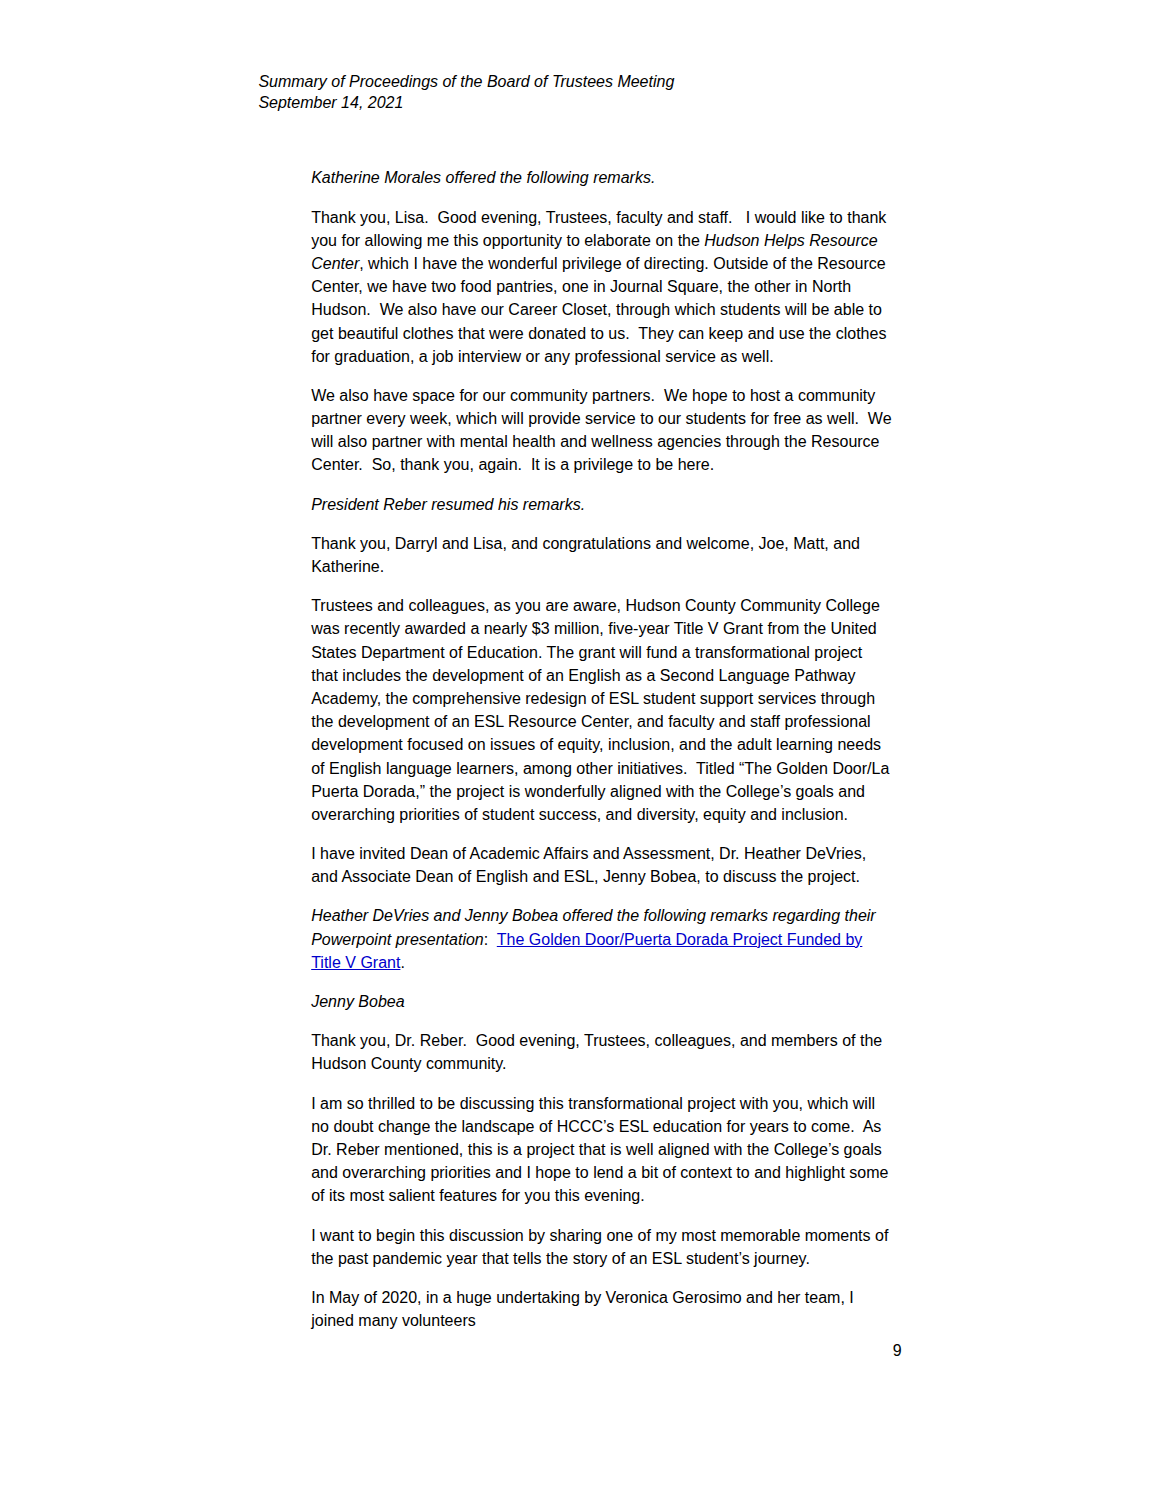Summary of Proceedings of the Board of Trustees Meeting
September 14, 2021
Katherine Morales offered the following remarks.
Thank you, Lisa. Good evening, Trustees, faculty and staff. I would like to thank you for allowing me this opportunity to elaborate on the Hudson Helps Resource Center, which I have the wonderful privilege of directing. Outside of the Resource Center, we have two food pantries, one in Journal Square, the other in North Hudson. We also have our Career Closet, through which students will be able to get beautiful clothes that were donated to us. They can keep and use the clothes for graduation, a job interview or any professional service as well.
We also have space for our community partners. We hope to host a community partner every week, which will provide service to our students for free as well. We will also partner with mental health and wellness agencies through the Resource Center. So, thank you, again. It is a privilege to be here.
President Reber resumed his remarks.
Thank you, Darryl and Lisa, and congratulations and welcome, Joe, Matt, and Katherine.
Trustees and colleagues, as you are aware, Hudson County Community College was recently awarded a nearly $3 million, five-year Title V Grant from the United States Department of Education. The grant will fund a transformational project that includes the development of an English as a Second Language Pathway Academy, the comprehensive redesign of ESL student support services through the development of an ESL Resource Center, and faculty and staff professional development focused on issues of equity, inclusion, and the adult learning needs of English language learners, among other initiatives. Titled “The Golden Door/La Puerta Dorada,” the project is wonderfully aligned with the College’s goals and overarching priorities of student success, and diversity, equity and inclusion.
I have invited Dean of Academic Affairs and Assessment, Dr. Heather DeVries, and Associate Dean of English and ESL, Jenny Bobea, to discuss the project.
Heather DeVries and Jenny Bobea offered the following remarks regarding their Powerpoint presentation: The Golden Door/Puerta Dorada Project Funded by Title V Grant.
Jenny Bobea
Thank you, Dr. Reber. Good evening, Trustees, colleagues, and members of the Hudson County community.
I am so thrilled to be discussing this transformational project with you, which will no doubt change the landscape of HCCC’s ESL education for years to come. As Dr. Reber mentioned, this is a project that is well aligned with the College’s goals and overarching priorities and I hope to lend a bit of context to and highlight some of its most salient features for you this evening.
I want to begin this discussion by sharing one of my most memorable moments of the past pandemic year that tells the story of an ESL student’s journey.
In May of 2020, in a huge undertaking by Veronica Gerosimo and her team, I joined many volunteers
9